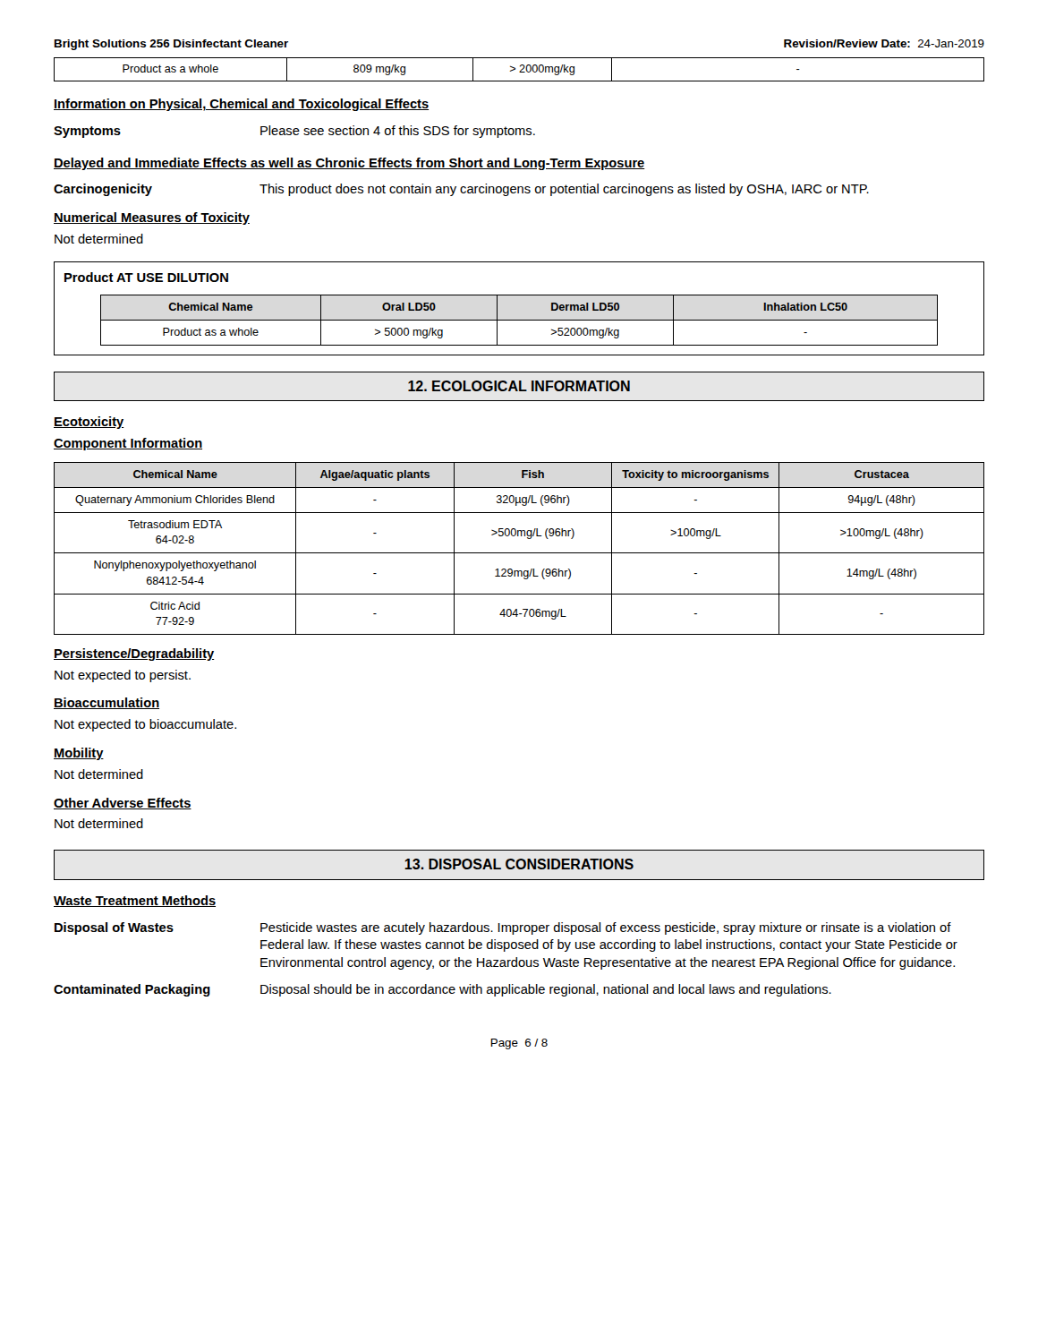Bright Solutions 256 Disinfectant Cleaner
Revision/Review Date: 24-Jan-2019
| Product as a whole | 809 mg/kg | > 2000mg/kg | - |
Information on Physical, Chemical and Toxicological Effects
Symptoms
Please see section 4 of this SDS for symptoms.
Delayed and Immediate Effects as well as Chronic Effects from Short and Long-Term Exposure
Carcinogenicity
This product does not contain any carcinogens or potential carcinogens as listed by OSHA, IARC or NTP.
Numerical Measures of Toxicity
Not determined
Product AT USE DILUTION
| Chemical Name | Oral LD50 | Dermal LD50 | Inhalation LC50 |
| --- | --- | --- | --- |
| Product as a whole | > 5000 mg/kg | >52000mg/kg | - |
12. ECOLOGICAL INFORMATION
Ecotoxicity
Component Information
| Chemical Name | Algae/aquatic plants | Fish | Toxicity to microorganisms | Crustacea |
| --- | --- | --- | --- | --- |
| Quaternary Ammonium Chlorides Blend | - | 320µg/L (96hr) | - | 94µg/L (48hr) |
| Tetrasodium EDTA 64-02-8 | - | >500mg/L (96hr) | >100mg/L | >100mg/L (48hr) |
| Nonylphenoxypolyethoxyethanol 68412-54-4 | - | 129mg/L (96hr) | - | 14mg/L (48hr) |
| Citric Acid 77-92-9 | - | 404-706mg/L | - | - |
Persistence/Degradability
Not expected to persist.
Bioaccumulation
Not expected to bioaccumulate.
Mobility
Not determined
Other Adverse Effects
Not determined
13. DISPOSAL CONSIDERATIONS
Waste Treatment Methods
Disposal of Wastes
Pesticide wastes are acutely hazardous. Improper disposal of excess pesticide, spray mixture or rinsate is a violation of Federal law. If these wastes cannot be disposed of by use according to label instructions, contact your State Pesticide or Environmental control agency, or the Hazardous Waste Representative at the nearest EPA Regional Office for guidance.
Contaminated Packaging
Disposal should be in accordance with applicable regional, national and local laws and regulations.
Page 6 / 8